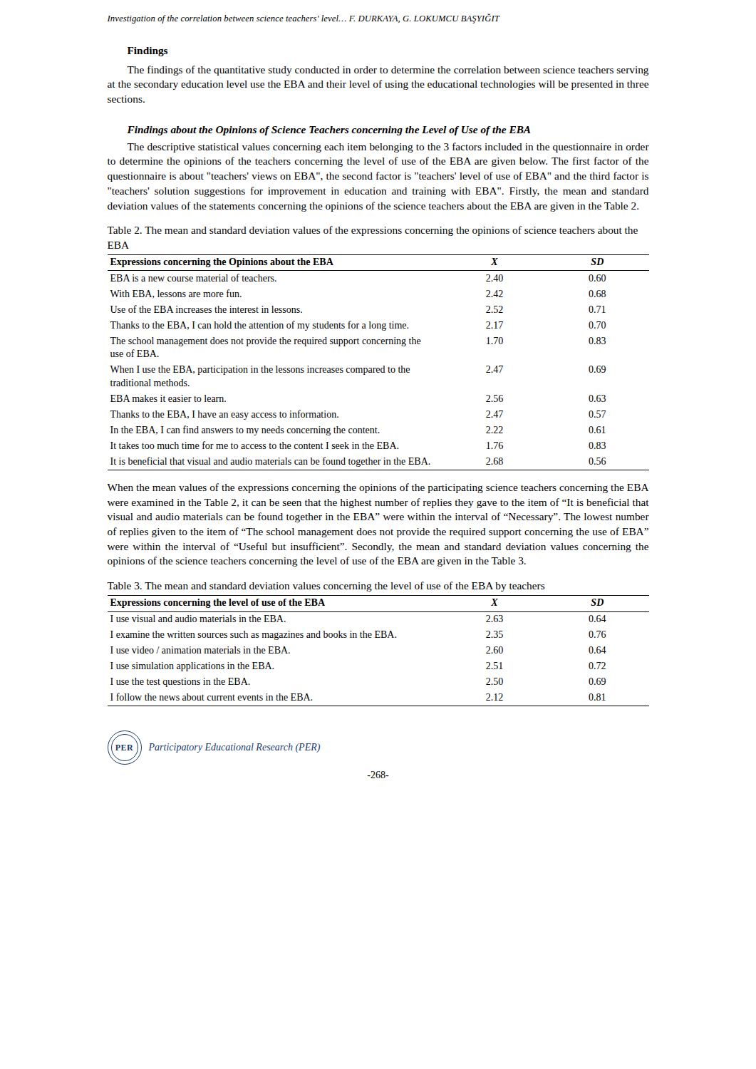Investigation of the correlation between science teachers' level… F. DURKAYA, G. LOKUMCU BAŞYIĞIT
Findings
The findings of the quantitative study conducted in order to determine the correlation between science teachers serving at the secondary education level use the EBA and their level of using the educational technologies will be presented in three sections.
Findings about the Opinions of Science Teachers concerning the Level of Use of the EBA
The descriptive statistical values concerning each item belonging to the 3 factors included in the questionnaire in order to determine the opinions of the teachers concerning the level of use of the EBA are given below. The first factor of the questionnaire is about "teachers' views on EBA", the second factor is "teachers' level of use of EBA" and the third factor is "teachers' solution suggestions for improvement in education and training with EBA". Firstly, the mean and standard deviation values of the statements concerning the opinions of the science teachers about the EBA are given in the Table 2.
Table 2. The mean and standard deviation values of the expressions concerning the opinions of science teachers about the EBA
| Expressions concerning the Opinions about the EBA | X | SD |
| --- | --- | --- |
| EBA is a new course material of teachers. | 2.40 | 0.60 |
| With EBA, lessons are more fun. | 2.42 | 0.68 |
| Use of the EBA increases the interest in lessons. | 2.52 | 0.71 |
| Thanks to the EBA, I can hold the attention of my students for a long time. | 2.17 | 0.70 |
| The school management does not provide the required support concerning the use of EBA. | 1.70 | 0.83 |
| When I use the EBA, participation in the lessons increases compared to the traditional methods. | 2.47 | 0.69 |
| EBA makes it easier to learn. | 2.56 | 0.63 |
| Thanks to the EBA, I have an easy access to information. | 2.47 | 0.57 |
| In the EBA, I can find answers to my needs concerning the content. | 2.22 | 0.61 |
| It takes too much time for me to access to the content I seek in the EBA. | 1.76 | 0.83 |
| It is beneficial that visual and audio materials can be found together in the EBA. | 2.68 | 0.56 |
When the mean values of the expressions concerning the opinions of the participating science teachers concerning the EBA were examined in the Table 2, it can be seen that the highest number of replies they gave to the item of “It is beneficial that visual and audio materials can be found together in the EBA” were within the interval of “Necessary”. The lowest number of replies given to the item of “The school management does not provide the required support concerning the use of EBA” were within the interval of “Useful but insufficient”. Secondly, the mean and standard deviation values concerning the opinions of the science teachers concerning the level of use of the EBA are given in the Table 3.
Table 3. The mean and standard deviation values concerning the level of use of the EBA by teachers
| Expressions concerning the level of use of the EBA | X | SD |
| --- | --- | --- |
| I use visual and audio materials in the EBA. | 2.63 | 0.64 |
| I examine the written sources such as magazines and books in the EBA. | 2.35 | 0.76 |
| I use video / animation materials in the EBA. | 2.60 | 0.64 |
| I use simulation applications in the EBA. | 2.51 | 0.72 |
| I use the test questions in the EBA. | 2.50 | 0.69 |
| I follow the news about current events in the EBA. | 2.12 | 0.81 |
Participatory Educational Research (PER)
-268-